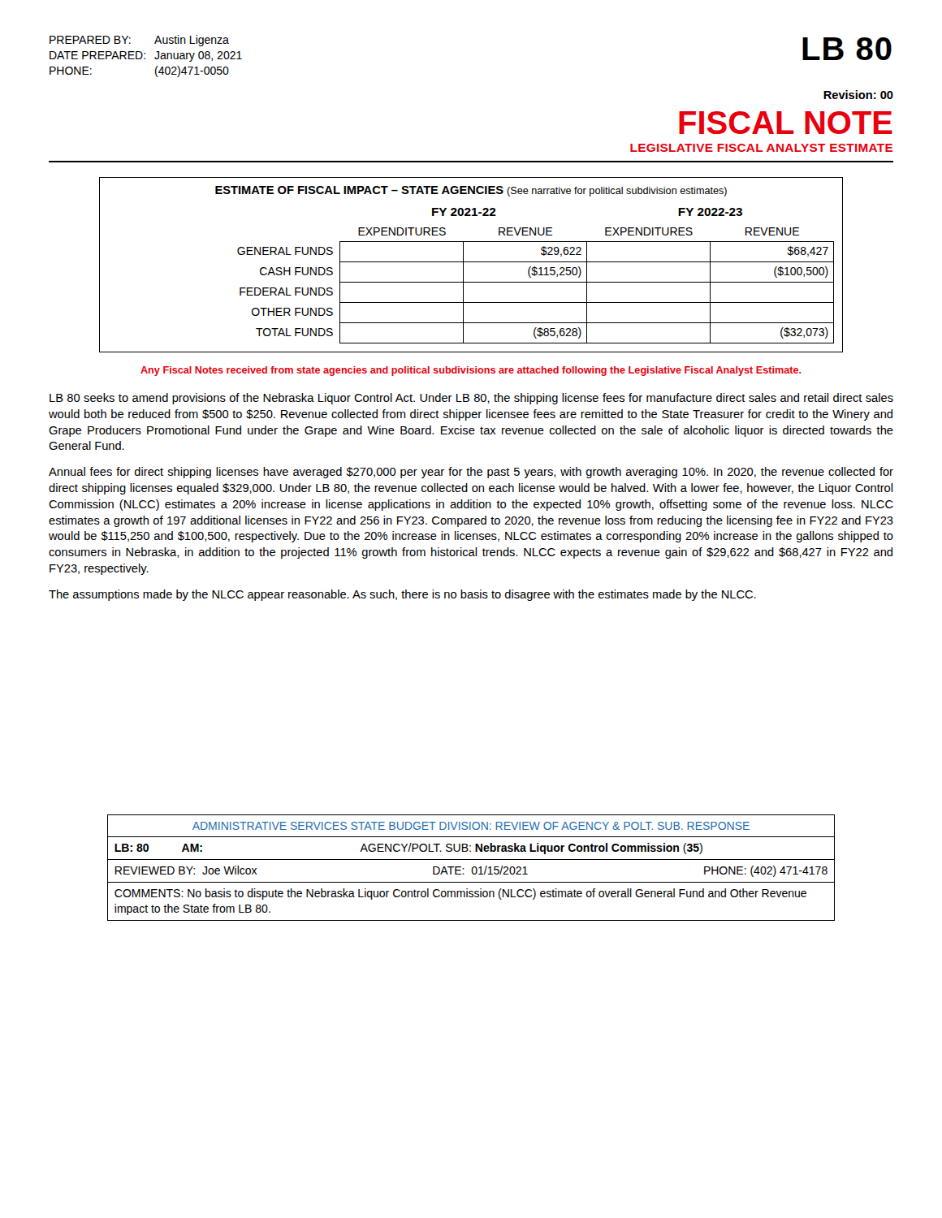| PREPARED BY: | Austin Ligenza |
| DATE PREPARED: | January 08, 2021 |
| PHONE: | (402)471-0050 |
LB 80
Revision: 00
FISCAL NOTE
LEGISLATIVE FISCAL ANALYST ESTIMATE
ESTIMATE OF FISCAL IMPACT – STATE AGENCIES (See narrative for political subdivision estimates)
| | FY 2021-22 | FY 2022-23 |
| | EXPENDITURES | REVENUE | EXPENDITURES | REVENUE |
| GENERAL FUNDS | | $29,622 | | $68,427 |
| CASH FUNDS | | ($115,250) | | ($100,500) |
| FEDERAL FUNDS | | | | |
| OTHER FUNDS | | | | |
| TOTAL FUNDS | | ($85,628) | | ($32,073) |
Any Fiscal Notes received from state agencies and political subdivisions are attached following the Legislative Fiscal Analyst Estimate.
LB 80 seeks to amend provisions of the Nebraska Liquor Control Act. Under LB 80, the shipping license fees for manufacture direct sales and retail direct sales would both be reduced from $500 to $250. Revenue collected from direct shipper licensee fees are remitted to the State Treasurer for credit to the Winery and Grape Producers Promotional Fund under the Grape and Wine Board. Excise tax revenue collected on the sale of alcoholic liquor is directed towards the General Fund.
Annual fees for direct shipping licenses have averaged $270,000 per year for the past 5 years, with growth averaging 10%. In 2020, the revenue collected for direct shipping licenses equaled $329,000. Under LB 80, the revenue collected on each license would be halved. With a lower fee, however, the Liquor Control Commission (NLCC) estimates a 20% increase in license applications in addition to the expected 10% growth, offsetting some of the revenue loss. NLCC estimates a growth of 197 additional licenses in FY22 and 256 in FY23. Compared to 2020, the revenue loss from reducing the licensing fee in FY22 and FY23 would be $115,250 and $100,500, respectively. Due to the 20% increase in licenses, NLCC estimates a corresponding 20% increase in the gallons shipped to consumers in Nebraska, in addition to the projected 11% growth from historical trends. NLCC expects a revenue gain of $29,622 and $68,427 in FY22 and FY23, respectively.
The assumptions made by the NLCC appear reasonable. As such, there is no basis to disagree with the estimates made by the NLCC.
ADMINISTRATIVE SERVICES STATE BUDGET DIVISION: REVIEW OF AGENCY & POLT. SUB. RESPONSE
LB: 80 AM: AGENCY/POLT. SUB: Nebraska Liquor Control Commission (35)
REVIEWED BY: Joe Wilcox DATE: 01/15/2021 PHONE: (402) 471-4178
COMMENTS: No basis to dispute the Nebraska Liquor Control Commission (NLCC) estimate of overall General Fund and Other Revenue impact to the State from LB 80.